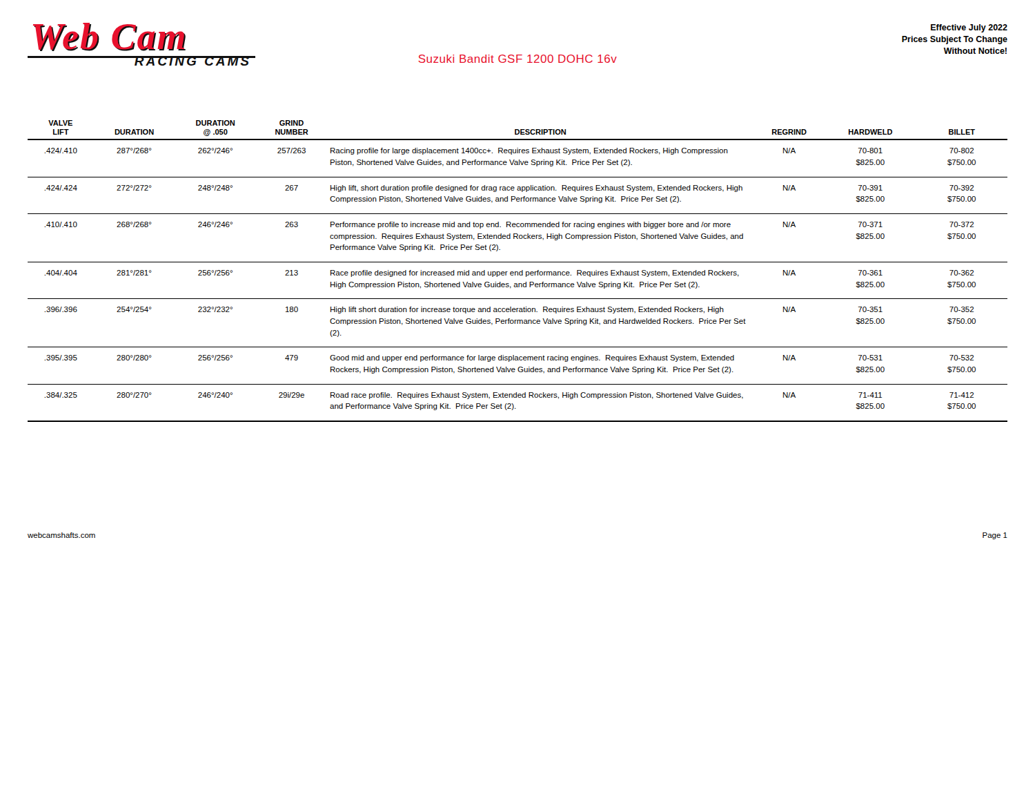Web Cam
RACING CAMS
Effective July 2022
Prices Subject To Change
Without Notice!
Suzuki Bandit GSF 1200 DOHC 16v
| VALVE LIFT | DURATION | DURATION @ .050 | GRIND NUMBER | DESCRIPTION | REGRIND | HARDWELD | BILLET |
| --- | --- | --- | --- | --- | --- | --- | --- |
| .424/.410 | 287°/268° | 262°/246° | 257/263 | Racing profile for large displacement 1400cc+. Requires Exhaust System, Extended Rockers, High Compression Piston, Shortened Valve Guides, and Performance Valve Spring Kit. Price Per Set (2). | N/A | 70-801 $825.00 | 70-802 $750.00 |
| .424/.424 | 272°/272° | 248°/248° | 267 | High lift, short duration profile designed for drag race application. Requires Exhaust System, Extended Rockers, High Compression Piston, Shortened Valve Guides, and Performance Valve Spring Kit. Price Per Set (2). | N/A | 70-391 $825.00 | 70-392 $750.00 |
| .410/.410 | 268°/268° | 246°/246° | 263 | Performance profile to increase mid and top end. Recommended for racing engines with bigger bore and /or more compression. Requires Exhaust System, Extended Rockers, High Compression Piston, Shortened Valve Guides, and Performance Valve Spring Kit. Price Per Set (2). | N/A | 70-371 $825.00 | 70-372 $750.00 |
| .404/.404 | 281°/281° | 256°/256° | 213 | Race profile designed for increased mid and upper end performance. Requires Exhaust System, Extended Rockers, High Compression Piston, Shortened Valve Guides, and Performance Valve Spring Kit. Price Per Set (2). | N/A | 70-361 $825.00 | 70-362 $750.00 |
| .396/.396 | 254°/254° | 232°/232° | 180 | High lift short duration for increase torque and acceleration. Requires Exhaust System, Extended Rockers, High Compression Piston, Shortened Valve Guides, Performance Valve Spring Kit, and Hardwelded Rockers. Price Per Set (2). | N/A | 70-351 $825.00 | 70-352 $750.00 |
| .395/.395 | 280°/280° | 256°/256° | 479 | Good mid and upper end performance for large displacement racing engines. Requires Exhaust System, Extended Rockers, High Compression Piston, Shortened Valve Guides, and Performance Valve Spring Kit. Price Per Set (2). | N/A | 70-531 $825.00 | 70-532 $750.00 |
| .384/.325 | 280°/270° | 246°/240° | 29i/29e | Road race profile. Requires Exhaust System, Extended Rockers, High Compression Piston, Shortened Valve Guides, and Performance Valve Spring Kit. Price Per Set (2). | N/A | 71-411 $825.00 | 71-412 $750.00 |
webcamshafts.com Page 1